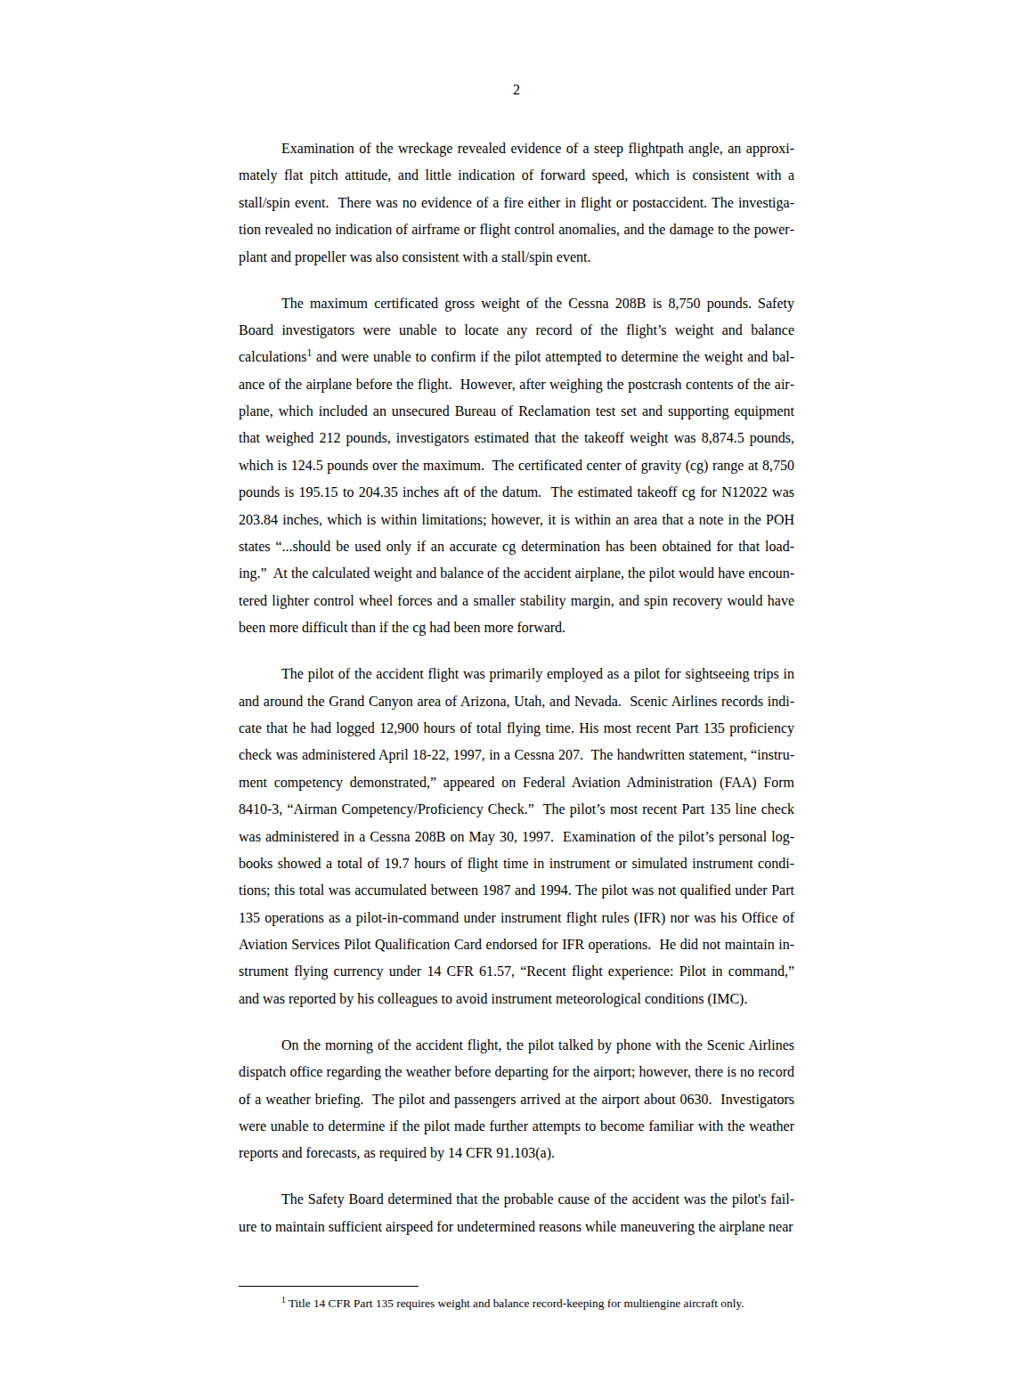2
Examination of the wreckage revealed evidence of a steep flightpath angle, an approximately flat pitch attitude, and little indication of forward speed, which is consistent with a stall/spin event. There was no evidence of a fire either in flight or postaccident. The investigation revealed no indication of airframe or flight control anomalies, and the damage to the powerplant and propeller was also consistent with a stall/spin event.
The maximum certificated gross weight of the Cessna 208B is 8,750 pounds. Safety Board investigators were unable to locate any record of the flight’s weight and balance calculations1 and were unable to confirm if the pilot attempted to determine the weight and balance of the airplane before the flight. However, after weighing the postcrash contents of the airplane, which included an unsecured Bureau of Reclamation test set and supporting equipment that weighed 212 pounds, investigators estimated that the takeoff weight was 8,874.5 pounds, which is 124.5 pounds over the maximum. The certificated center of gravity (cg) range at 8,750 pounds is 195.15 to 204.35 inches aft of the datum. The estimated takeoff cg for N12022 was 203.84 inches, which is within limitations; however, it is within an area that a note in the POH states “...should be used only if an accurate cg determination has been obtained for that loading.” At the calculated weight and balance of the accident airplane, the pilot would have encountered lighter control wheel forces and a smaller stability margin, and spin recovery would have been more difficult than if the cg had been more forward.
The pilot of the accident flight was primarily employed as a pilot for sightseeing trips in and around the Grand Canyon area of Arizona, Utah, and Nevada. Scenic Airlines records indicate that he had logged 12,900 hours of total flying time. His most recent Part 135 proficiency check was administered April 18-22, 1997, in a Cessna 207. The handwritten statement, “instrument competency demonstrated,” appeared on Federal Aviation Administration (FAA) Form 8410-3, “Airman Competency/Proficiency Check.” The pilot’s most recent Part 135 line check was administered in a Cessna 208B on May 30, 1997. Examination of the pilot’s personal logbooks showed a total of 19.7 hours of flight time in instrument or simulated instrument conditions; this total was accumulated between 1987 and 1994. The pilot was not qualified under Part 135 operations as a pilot-in-command under instrument flight rules (IFR) nor was his Office of Aviation Services Pilot Qualification Card endorsed for IFR operations. He did not maintain instrument flying currency under 14 CFR 61.57, “Recent flight experience: Pilot in command,” and was reported by his colleagues to avoid instrument meteorological conditions (IMC).
On the morning of the accident flight, the pilot talked by phone with the Scenic Airlines dispatch office regarding the weather before departing for the airport; however, there is no record of a weather briefing. The pilot and passengers arrived at the airport about 0630. Investigators were unable to determine if the pilot made further attempts to become familiar with the weather reports and forecasts, as required by 14 CFR 91.103(a).
The Safety Board determined that the probable cause of the accident was the pilot's failure to maintain sufficient airspeed for undetermined reasons while maneuvering the airplane near
1 Title 14 CFR Part 135 requires weight and balance record-keeping for multiengine aircraft only.